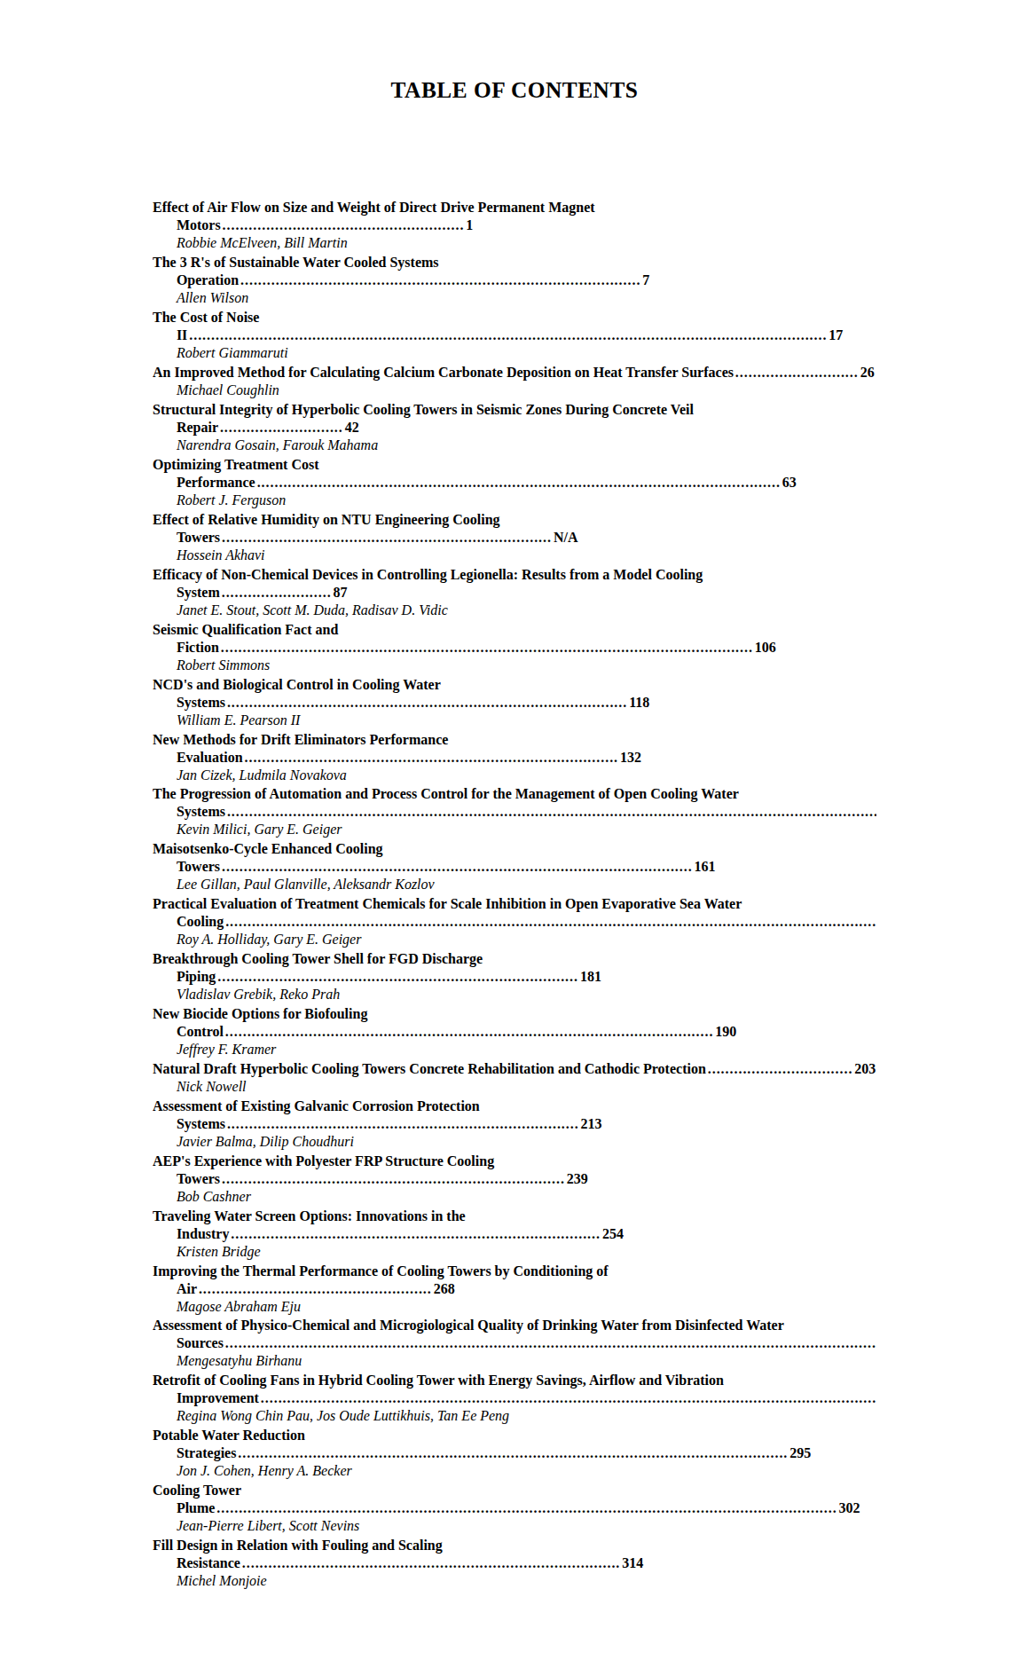TABLE OF CONTENTS
Effect of Air Flow on Size and Weight of Direct Drive Permanent Magnet Motors....................................................... 1 Robbie McElveen, Bill Martin
The 3 R's of Sustainable Water Cooled Systems Operation........................................................................................... 7 Allen Wilson
The Cost of Noise II................................................................................................................................................. 17 Robert Giammaruti
An Improved Method for Calculating Calcium Carbonate Deposition on Heat Transfer Surfaces............................ 26 Michael Coughlin
Structural Integrity of Hyperbolic Cooling Towers in Seismic Zones During Concrete Veil Repair............................ 42 Narendra Gosain, Farouk Mahama
Optimizing Treatment Cost Performance....................................................................................................................... 63 Robert J. Ferguson
Effect of Relative Humidity on NTU Engineering Cooling Towers........................................................................... N/A Hossein Akhavi
Efficacy of Non-Chemical Devices in Controlling Legionella: Results from a Model Cooling System......................... 87 Janet E. Stout, Scott M. Duda, Radisav D. Vidic
Seismic Qualification Fact and Fiction......................................................................................................................... 106 Robert Simmons
NCD's and Biological Control in Cooling Water Systems........................................................................................... 118 William E. Pearson II
New Methods for Drift Eliminators Performance Evaluation..................................................................................... 132 Jan Cizek, Ludmila Novakova
The Progression of Automation and Process Control for the Management of Open Cooling Water Systems............................................................................................................................................................. 144 Kevin Milici, Gary E. Geiger
Maisotsenko-Cycle Enhanced Cooling Towers........................................................................................................... 161 Lee Gillan, Paul Glanville, Aleksandr Kozlov
Practical Evaluation of Treatment Chemicals for Scale Inhibition in Open Evaporative Sea Water Cooling.............................................................................................................................................................. 168 Roy A. Holliday, Gary E. Geiger
Breakthrough Cooling Tower Shell for FGD Discharge Piping.................................................................................. 181 Vladislav Grebik, Reko Prah
New Biocide Options for Biofouling Control............................................................................................................... 190 Jeffrey F. Kramer
Natural Draft Hyperbolic Cooling Towers Concrete Rehabilitation and Cathodic Protection................................. 203 Nick Nowell
Assessment of Existing Galvanic Corrosion Protection Systems................................................................................ 213 Javier Balma, Dilip Choudhuri
AEP's Experience with Polyester FRP Structure Cooling Towers.............................................................................. 239 Bob Cashner
Traveling Water Screen Options: Innovations in the Industry.................................................................................... 254 Kristen Bridge
Improving the Thermal Performance of Cooling Towers by Conditioning of Air..................................................... 268 Magose Abraham Eju
Assessment of Physico-Chemical and Microgiological Quality of Drinking Water from Disinfected Water Sources..................................................................................................................................................... N/A Mengesatyhu Birhanu
Retrofit of Cooling Fans in Hybrid Cooling Tower with Energy Savings, Airflow and Vibration Improvement......................................................................................................................................................... 285 Regina Wong Chin Pau, Jos Oude Luttikhuis, Tan Ee Peng
Potable Water Reduction Strategies............................................................................................................................. 295 Jon J. Cohen, Henry A. Becker
Cooling Tower Plume............................................................................................................................................. 302 Jean-Pierre Libert, Scott Nevins
Fill Design in Relation with Fouling and Scaling Resistance...................................................................................... 314 Michel Monjoie